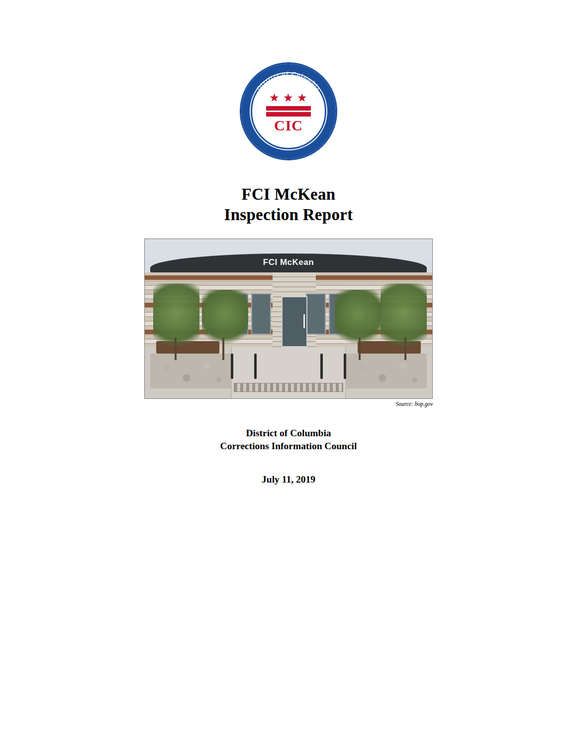★★★
CIC
District of Columbia Corrections Information Council
FCI McKean
Inspection Report
FCI McKean
Source: bop.gov
District of Columbia
Corrections Information Council
July 11, 2019